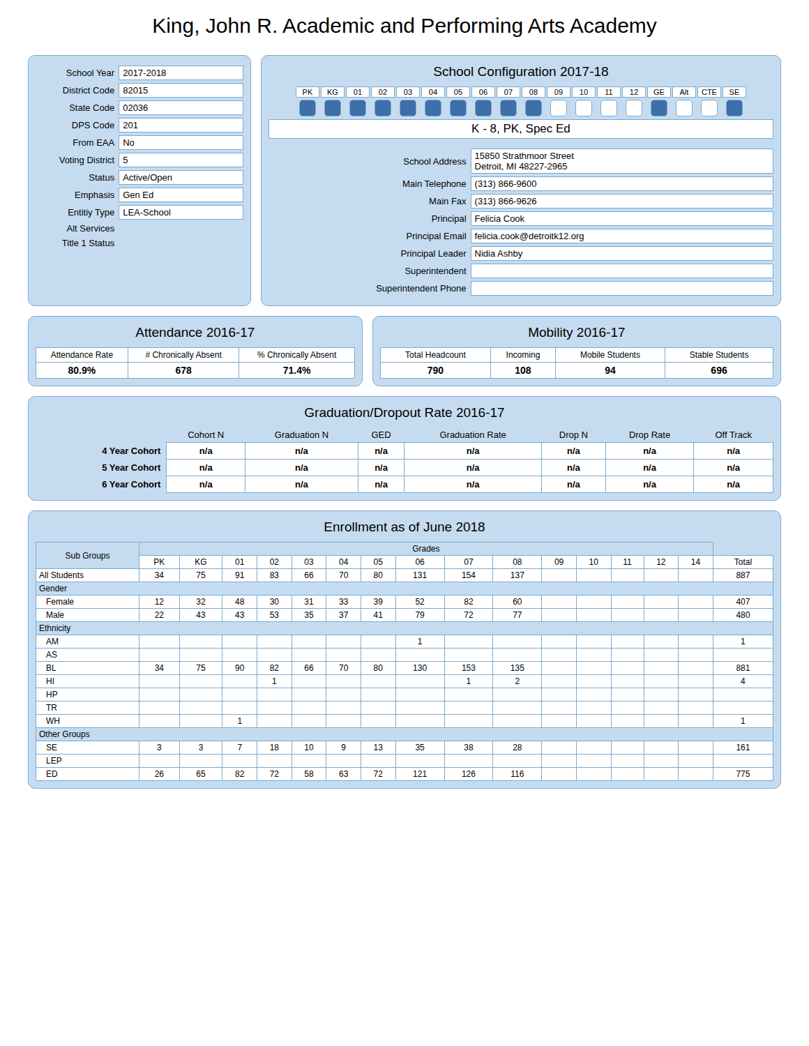King, John R. Academic and Performing Arts Academy
| School Year | 2017-2018 |
| District Code | 82015 |
| State Code | 02036 |
| DPS Code | 201 |
| From EAA | No |
| Voting District | 5 |
| Status | Active/Open |
| Emphasis | Gen Ed |
| Entitiy Type | LEA-School |
| Alt Services | |
| Title 1 Status | |
School Configuration 2017-18
PK
KG
01
02
03
04
05
06
07
08
09
10
11
12
GE
Alt
CTE
SE
K - 8, PK, Spec Ed
| School Address | 15850 Strathmoor Street Detroit, MI 48227-2965 |
| Main Telephone | (313) 866-9600 |
| Main Fax | (313) 866-9626 |
| Principal | Felicia Cook |
| Principal Email | felicia.cook@detroitk12.org |
| Principal Leader | Nidia Ashby |
| Superintendent | |
| Superintendent Phone | |
Attendance 2016-17
| Attendance Rate | # Chronically Absent | % Chronically Absent |
| --- | --- | --- |
| 80.9% | 678 | 71.4% |
Mobility 2016-17
| Total Headcount | Incoming | Mobile Students | Stable Students |
| --- | --- | --- | --- |
| 790 | 108 | 94 | 696 |
Graduation/Dropout Rate 2016-17
| | Cohort N | Graduation N | GED | Graduation Rate | Drop N | Drop Rate | Off Track |
| --- | --- | --- | --- | --- | --- | --- | --- |
| 4 Year Cohort | n/a | n/a | n/a | n/a | n/a | n/a | n/a |
| 5 Year Cohort | n/a | n/a | n/a | n/a | n/a | n/a | n/a |
| 6 Year Cohort | n/a | n/a | n/a | n/a | n/a | n/a | n/a |
Enrollment as of June 2018
| Sub Groups | Grades |
| --- | --- |
| PK | KG | 01 | 02 | 03 | 04 | 05 | 06 | 07 | 08 | 09 | 10 | 11 | 12 | 14 | Total |
| All Students | 34 | 75 | 91 | 83 | 66 | 70 | 80 | 131 | 154 | 137 | | | | | | 887 |
| Gender |
| Female | 12 | 32 | 48 | 30 | 31 | 33 | 39 | 52 | 82 | 60 | | | | | | 407 |
| Male | 22 | 43 | 43 | 53 | 35 | 37 | 41 | 79 | 72 | 77 | | | | | | 480 |
| Ethnicity |
| AM | | | | | | | | 1 | | | | | | | | 1 |
| AS | | | | | | | | | | | | | | | | |
| BL | 34 | 75 | 90 | 82 | 66 | 70 | 80 | 130 | 153 | 135 | | | | | | 881 |
| HI | | | | 1 | | | | | 1 | 2 | | | | | | 4 |
| HP | | | | | | | | | | | | | | | | |
| TR | | | | | | | | | | | | | | | | |
| WH | | | 1 | | | | | | | | | | | | | 1 |
| Other Groups |
| SE | 3 | 3 | 7 | 18 | 10 | 9 | 13 | 35 | 38 | 28 | | | | | | 161 |
| LEP | | | | | | | | | | | | | | | | |
| ED | 26 | 65 | 82 | 72 | 58 | 63 | 72 | 121 | 126 | 116 | | | | | | 775 |